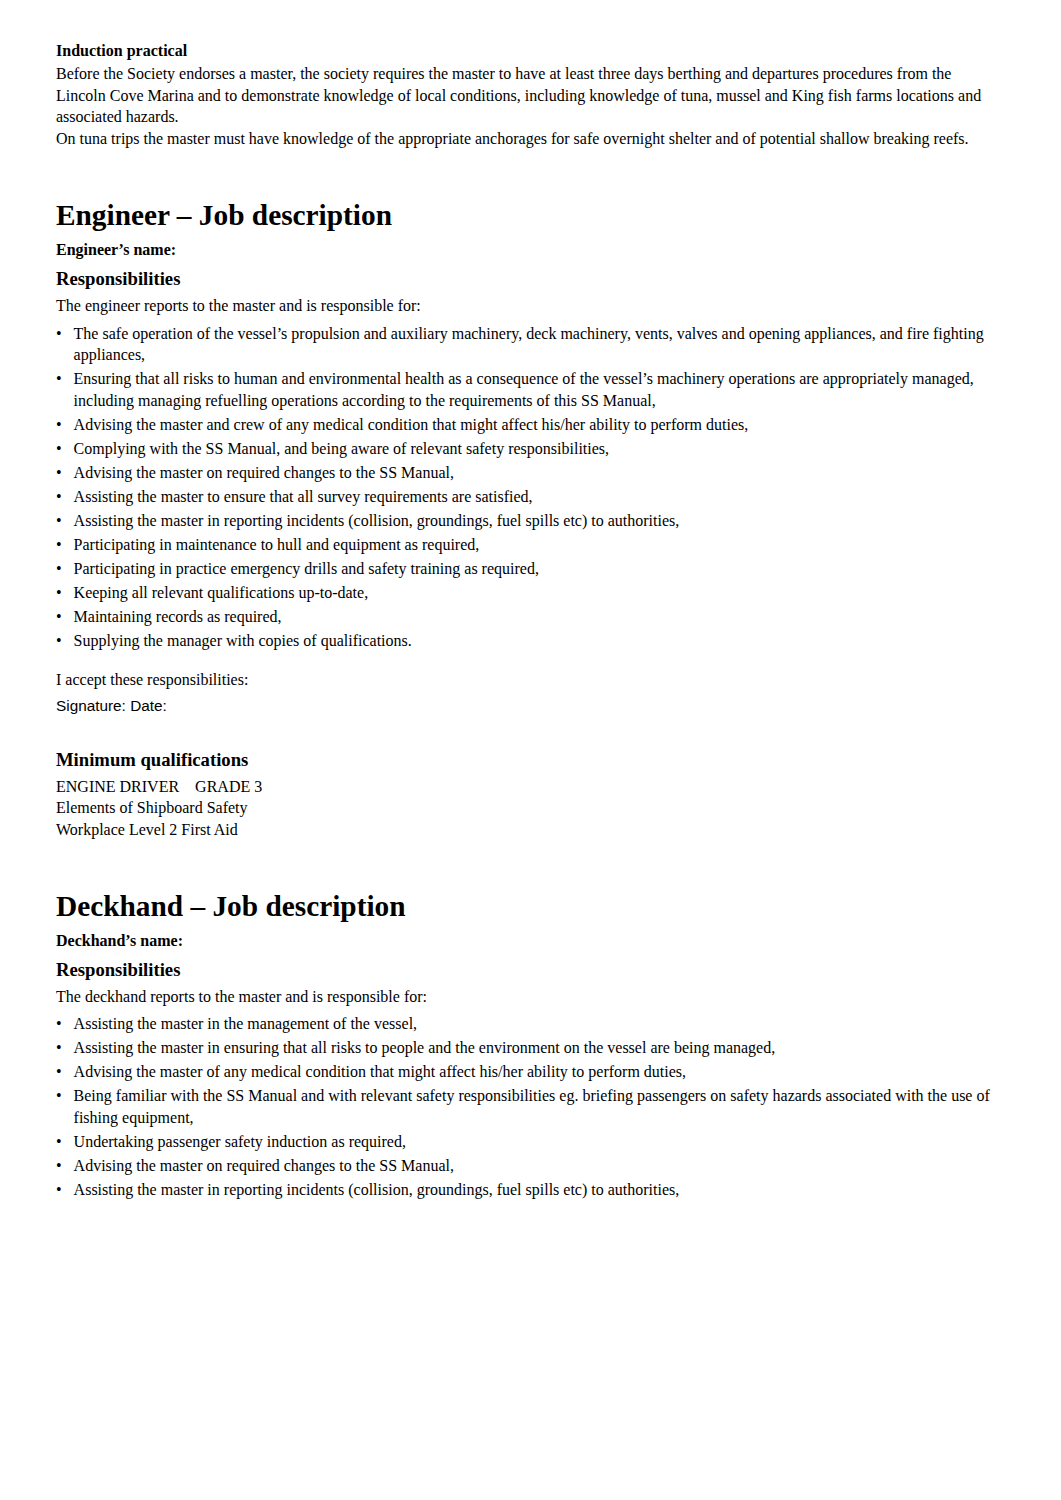Induction practical
Before the Society endorses a master, the society requires the master to have at least three days berthing and departures procedures from the Lincoln Cove Marina and to demonstrate knowledge of local conditions, including knowledge of tuna, mussel and King fish farms locations and associated hazards.
On tuna trips the master must have knowledge of the appropriate anchorages for safe overnight shelter and of potential shallow breaking reefs.
Engineer – Job description
Engineer’s name:
Responsibilities
The engineer reports to the master and is responsible for:
The safe operation of the vessel’s propulsion and auxiliary machinery, deck machinery, vents, valves and opening appliances, and fire fighting appliances,
Ensuring that all risks to human and environmental health as a consequence of the vessel’s machinery operations are appropriately managed, including managing refuelling operations according to the requirements of this SS Manual,
Advising the master and crew of any medical condition that might affect his/her ability to perform duties,
Complying with the SS Manual, and being aware of relevant safety responsibilities,
Advising the master on required changes to the SS Manual,
Assisting the master to ensure that all survey requirements are satisfied,
Assisting the master in reporting incidents (collision, groundings, fuel spills etc) to authorities,
Participating in maintenance to hull and equipment as required,
Participating in practice emergency drills and safety training as required,
Keeping all relevant qualifications up-to-date,
Maintaining records as required,
Supplying the manager with copies of qualifications.
I accept these responsibilities:
Signature: Date:
Minimum qualifications
ENGINE DRIVER GRADE 3
Elements of Shipboard Safety
Workplace Level 2 First Aid
Deckhand – Job description
Deckhand’s name:
Responsibilities
The deckhand reports to the master and is responsible for:
Assisting the master in the management of the vessel,
Assisting the master in ensuring that all risks to people and the environment on the vessel are being managed,
Advising the master of any medical condition that might affect his/her ability to perform duties,
Being familiar with the SS Manual and with relevant safety responsibilities eg. briefing passengers on safety hazards associated with the use of fishing equipment,
Undertaking passenger safety induction as required,
Advising the master on required changes to the SS Manual,
Assisting the master in reporting incidents (collision, groundings, fuel spills etc) to authorities,